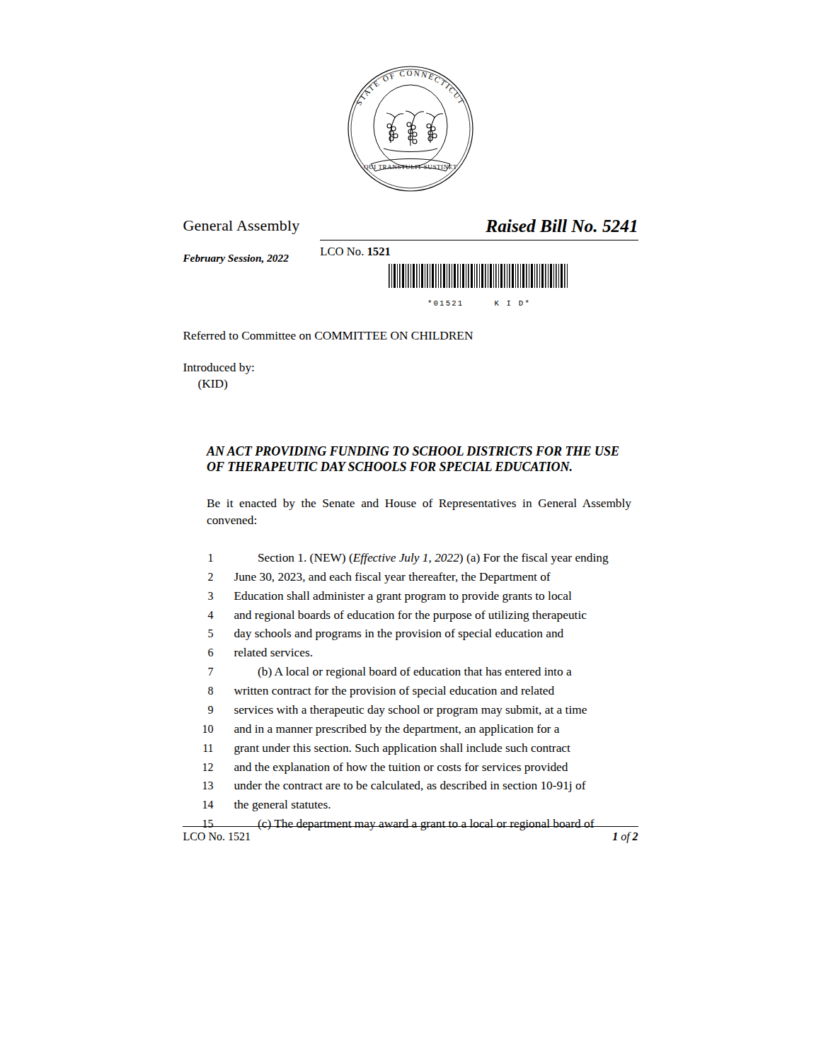QUI TRANSTULIT SUSTINET STATE OF CONNECTICUT
General Assembly
February Session, 2022
Raised Bill No. 5241
LCO No. 1521
*01521 K I D*
Referred to Committee on COMMITTEE ON CHILDREN
Introduced by:
(KID)
AN ACT PROVIDING FUNDING TO SCHOOL DISTRICTS FOR THE USE OF THERAPEUTIC DAY SCHOOLS FOR SPECIAL EDUCATION.
Be it enacted by the Senate and House of Representatives in General Assembly convened:
Section 1. (NEW) (Effective July 1, 2022) (a) For the fiscal year ending
June 30, 2023, and each fiscal year thereafter, the Department of
Education shall administer a grant program to provide grants to local
and regional boards of education for the purpose of utilizing therapeutic
day schools and programs in the provision of special education and
related services.
(b) A local or regional board of education that has entered into a
written contract for the provision of special education and related
services with a therapeutic day school or program may submit, at a time
and in a manner prescribed by the department, an application for a
grant under this section. Such application shall include such contract
and the explanation of how the tuition or costs for services provided
under the contract are to be calculated, as described in section 10-91j of
the general statutes.
(c) The department may award a grant to a local or regional board of
LCO No. 1521
1 of 2